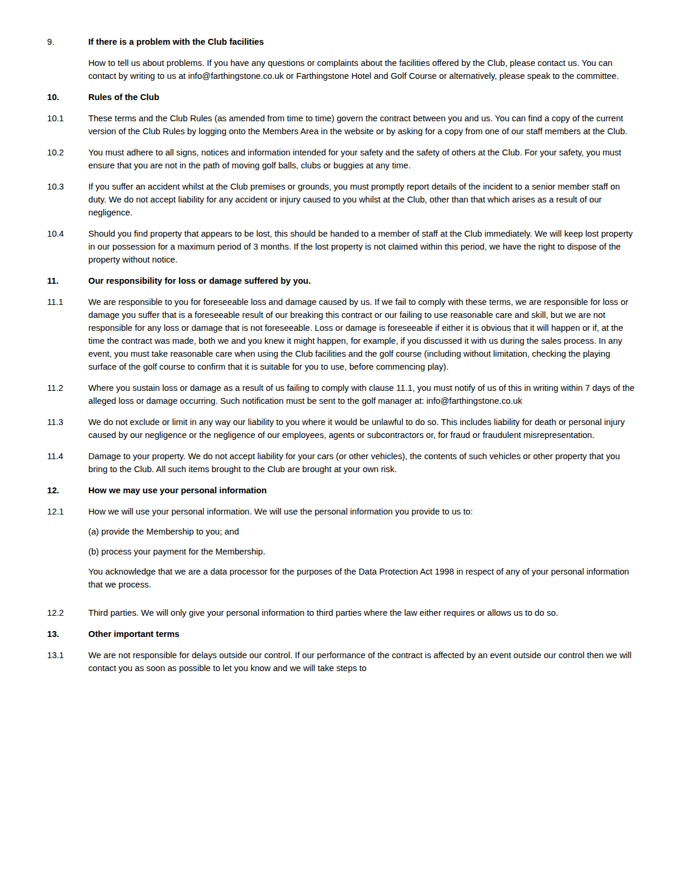9.
If there is a problem with the Club facilities
How to tell us about problems. If you have any questions or complaints about the facilities offered by the Club, please contact us. You can contact by writing to us at info@farthingstone.co.uk or Farthingstone Hotel and Golf Course or alternatively, please speak to the committee.
10.
Rules of the Club
10.1
These terms and the Club Rules (as amended from time to time) govern the contract between you and us. You can find a copy of the current version of the Club Rules by logging onto the Members Area in the website or by asking for a copy from one of our staff members at the Club.
10.2
You must adhere to all signs, notices and information intended for your safety and the safety of others at the Club. For your safety, you must ensure that you are not in the path of moving golf balls, clubs or buggies at any time.
10.3
If you suffer an accident whilst at the Club premises or grounds, you must promptly report details of the incident to a senior member staff on duty. We do not accept liability for any accident or injury caused to you whilst at the Club, other than that which arises as a result of our negligence.
10.4
Should you find property that appears to be lost, this should be handed to a member of staff at the Club immediately. We will keep lost property in our possession for a maximum period of 3 months. If the lost property is not claimed within this period, we have the right to dispose of the property without notice.
11.
Our responsibility for loss or damage suffered by you.
11.1
We are responsible to you for foreseeable loss and damage caused by us. If we fail to comply with these terms, we are responsible for loss or damage you suffer that is a foreseeable result of our breaking this contract or our failing to use reasonable care and skill, but we are not responsible for any loss or damage that is not foreseeable. Loss or damage is foreseeable if either it is obvious that it will happen or if, at the time the contract was made, both we and you knew it might happen, for example, if you discussed it with us during the sales process. In any event, you must take reasonable care when using the Club facilities and the golf course (including without limitation, checking the playing surface of the golf course to confirm that it is suitable for you to use, before commencing play).
11.2
Where you sustain loss or damage as a result of us failing to comply with clause 11.1, you must notify of us of this in writing within 7 days of the alleged loss or damage occurring. Such notification must be sent to the golf manager at: info@farthingstone.co.uk
11.3
We do not exclude or limit in any way our liability to you where it would be unlawful to do so. This includes liability for death or personal injury caused by our negligence or the negligence of our employees, agents or subcontractors or, for fraud or fraudulent misrepresentation.
11.4
Damage to your property. We do not accept liability for your cars (or other vehicles), the contents of such vehicles or other property that you bring to the Club. All such items brought to the Club are brought at your own risk.
12.
How we may use your personal information
12.1
How we will use your personal information. We will use the personal information you provide to us to:
(a) provide the Membership to you; and
(b) process your payment for the Membership.
You acknowledge that we are a data processor for the purposes of the Data Protection Act 1998 in respect of any of your personal information that we process.
12.2
Third parties. We will only give your personal information to third parties where the law either requires or allows us to do so.
13.
Other important terms
13.1
We are not responsible for delays outside our control. If our performance of the contract is affected by an event outside our control then we will contact you as soon as possible to let you know and we will take steps to